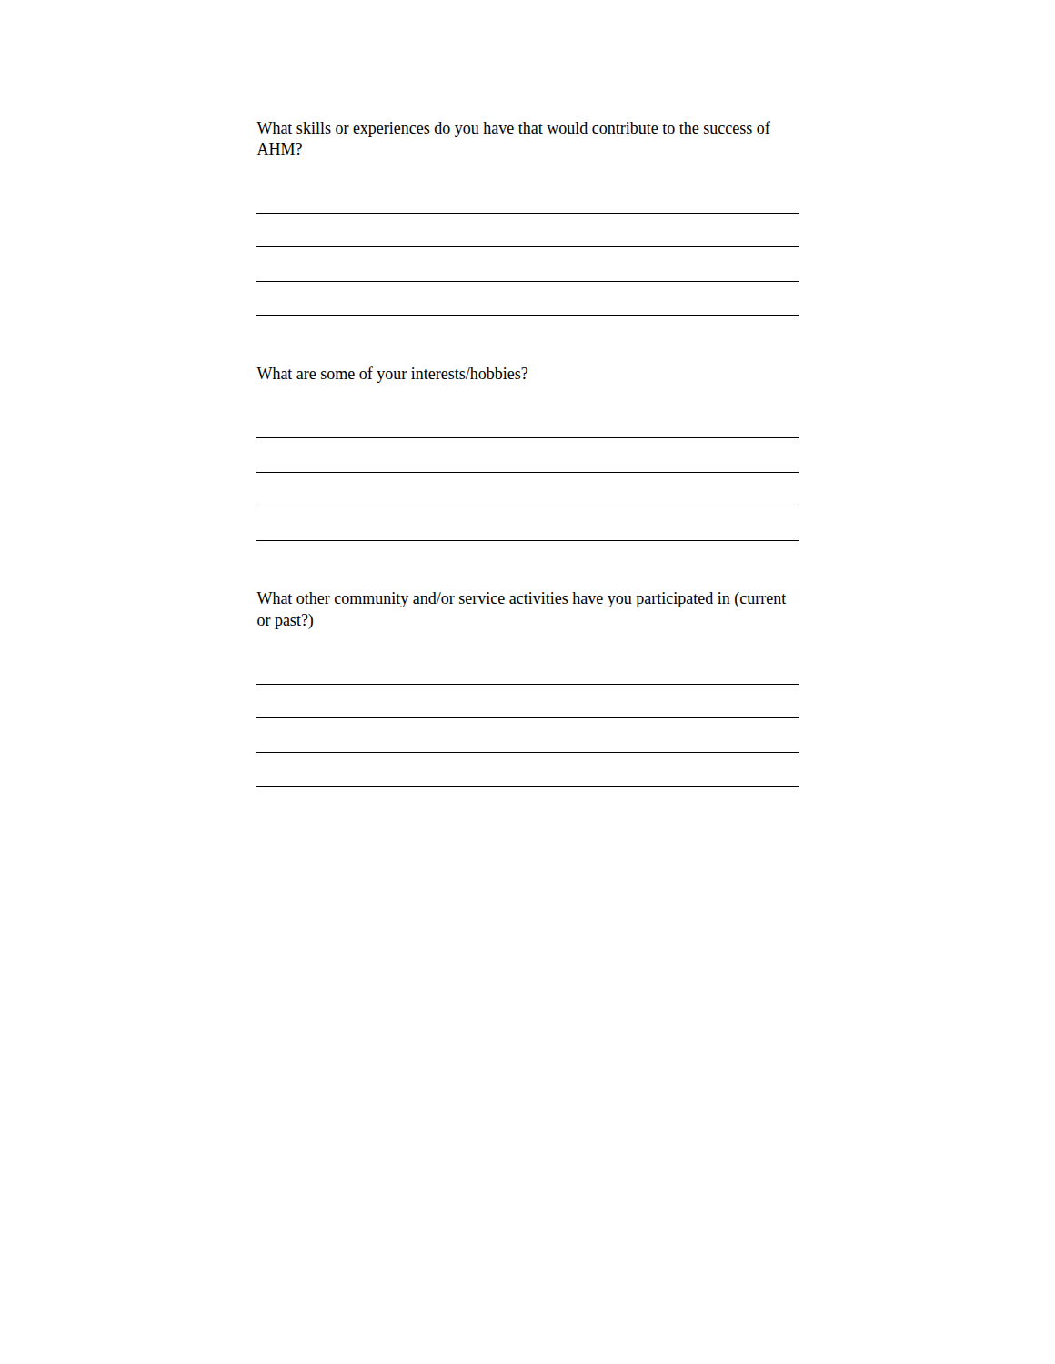What skills or experiences do you have that would contribute to the success of AHM?
What are some of your interests/hobbies?
What other community and/or service activities have you participated in (current or past?)